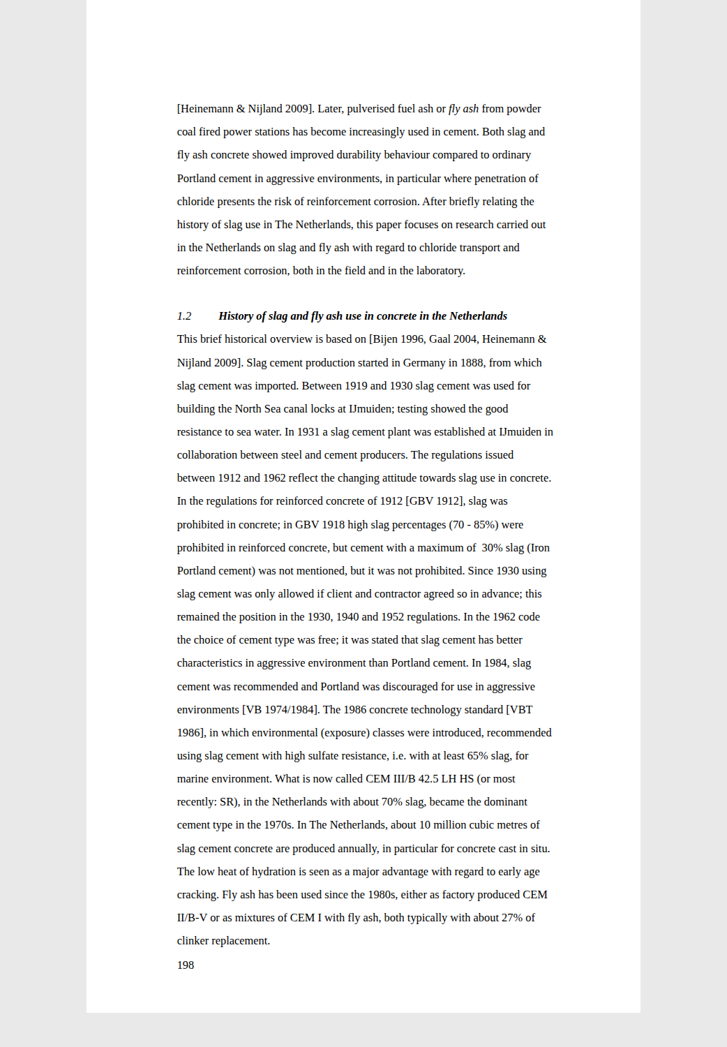[Heinemann & Nijland 2009]. Later, pulverised fuel ash or fly ash from powder coal fired power stations has become increasingly used in cement. Both slag and fly ash concrete showed improved durability behaviour compared to ordinary Portland cement in aggressive environments, in particular where penetration of chloride presents the risk of reinforcement corrosion. After briefly relating the history of slag use in The Netherlands, this paper focuses on research carried out in the Netherlands on slag and fly ash with regard to chloride transport and reinforcement corrosion, both in the field and in the laboratory.
1.2 History of slag and fly ash use in concrete in the Netherlands
This brief historical overview is based on [Bijen 1996, Gaal 2004, Heinemann & Nijland 2009]. Slag cement production started in Germany in 1888, from which slag cement was imported. Between 1919 and 1930 slag cement was used for building the North Sea canal locks at IJmuiden; testing showed the good resistance to sea water. In 1931 a slag cement plant was established at IJmuiden in collaboration between steel and cement producers. The regulations issued between 1912 and 1962 reflect the changing attitude towards slag use in concrete. In the regulations for reinforced concrete of 1912 [GBV 1912], slag was prohibited in concrete; in GBV 1918 high slag percentages (70 - 85%) were prohibited in reinforced concrete, but cement with a maximum of 30% slag (Iron Portland cement) was not mentioned, but it was not prohibited. Since 1930 using slag cement was only allowed if client and contractor agreed so in advance; this remained the position in the 1930, 1940 and 1952 regulations. In the 1962 code the choice of cement type was free; it was stated that slag cement has better characteristics in aggressive environment than Portland cement. In 1984, slag cement was recommended and Portland was discouraged for use in aggressive environments [VB 1974/1984]. The 1986 concrete technology standard [VBT 1986], in which environmental (exposure) classes were introduced, recommended using slag cement with high sulfate resistance, i.e. with at least 65% slag, for marine environment. What is now called CEM III/B 42.5 LH HS (or most recently: SR), in the Netherlands with about 70% slag, became the dominant cement type in the 1970s. In The Netherlands, about 10 million cubic metres of slag cement concrete are produced annually, in particular for concrete cast in situ. The low heat of hydration is seen as a major advantage with regard to early age cracking. Fly ash has been used since the 1980s, either as factory produced CEM II/B-V or as mixtures of CEM I with fly ash, both typically with about 27% of clinker replacement.
198